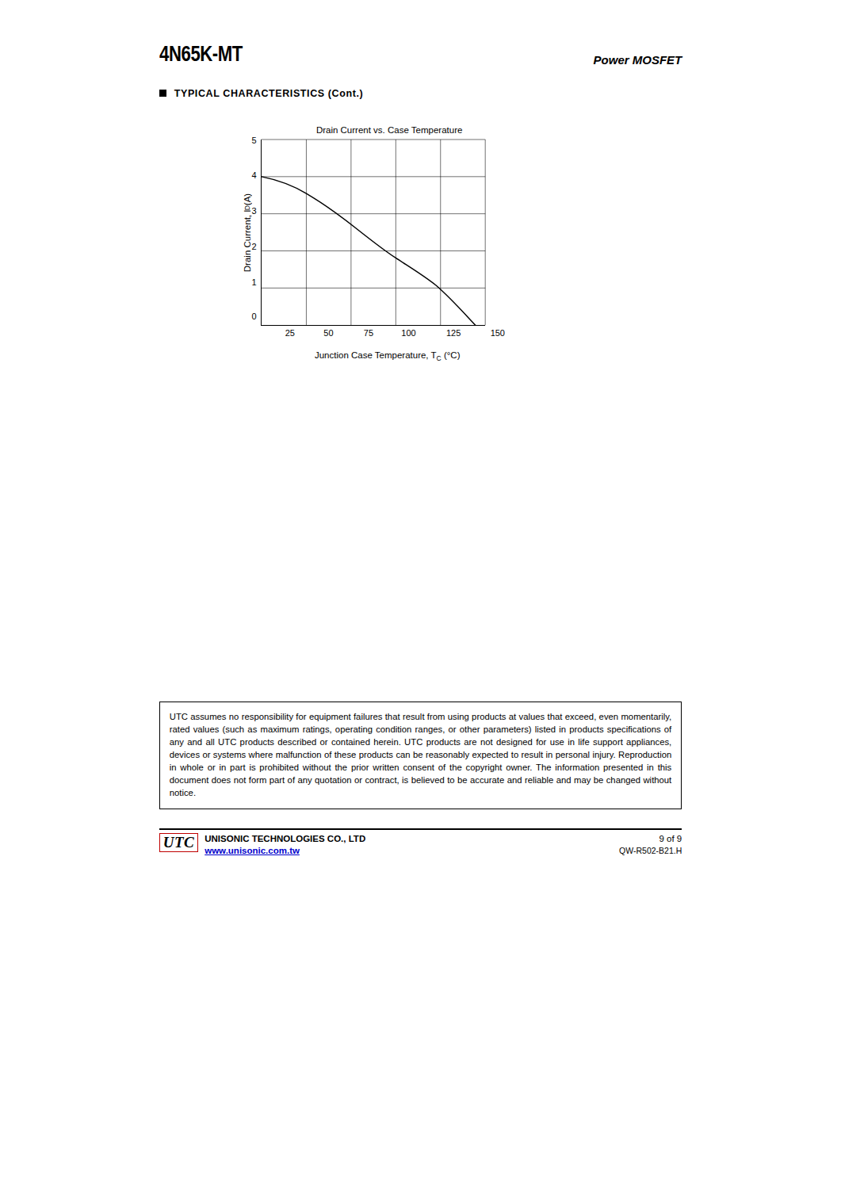4N65K-MT
Power MOSFET
TYPICAL CHARACTERISTICS (Cont.)
Drain Current vs. Case Temperature
Drain Current, ID (A)
5 4 3 2 1 0
25 50 75 100 125 150
Junction Case Temperature, TC (°C)
UTC assumes no responsibility for equipment failures that result from using products at values that exceed, even momentarily, rated values (such as maximum ratings, operating condition ranges, or other parameters) listed in products specifications of any and all UTC products described or contained herein. UTC products are not designed for use in life support appliances, devices or systems where malfunction of these products can be reasonably expected to result in personal injury. Reproduction in whole or in part is prohibited without the prior written consent of the copyright owner. The information presented in this document does not form part of any quotation or contract, is believed to be accurate and reliable and may be changed without notice.
UTC
UNISONIC TECHNOLOGIES CO., LTD
www.unisonic.com.tw
9 of 9
QW-R502-B21.H